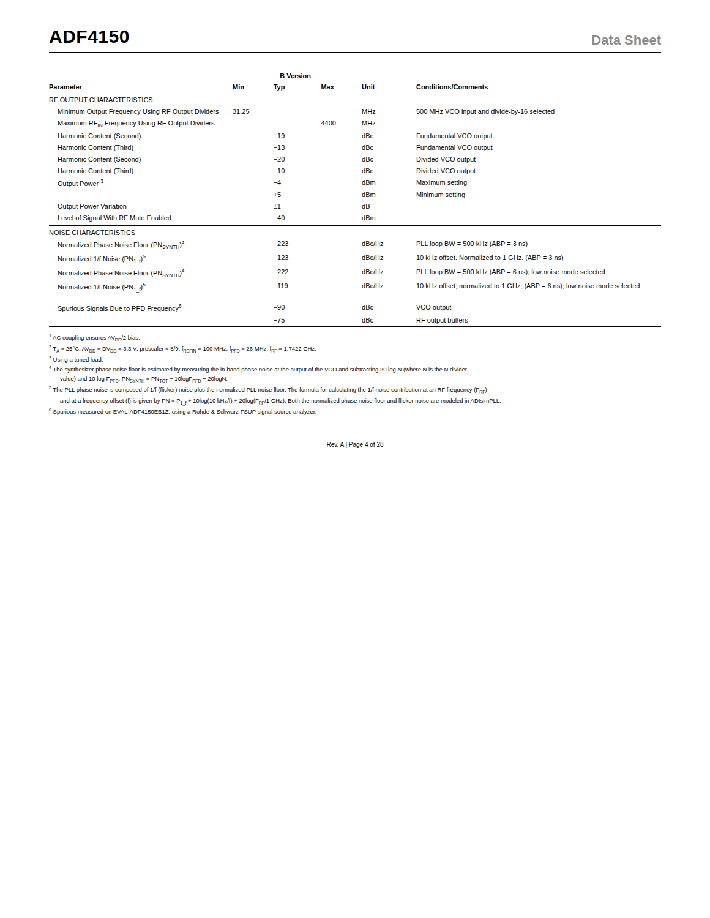ADF4150
Data Sheet
| | B Version | | |
| --- | --- | --- | --- |
| Parameter | Min | Typ | Max | Unit | Conditions/Comments |
| RF OUTPUT CHARACTERISTICS | | | | | |
| Minimum Output Frequency Using RF Output Dividers | 31.25 | | | MHz | 500 MHz VCO input and divide-by-16 selected |
| Maximum RF IN Frequency Using RF Output Dividers | | | 4400 | MHz | |
| Harmonic Content (Second) | | −19 | | dBc | Fundamental VCO output |
| Harmonic Content (Third) | | −13 | | dBc | Fundamental VCO output |
| Harmonic Content (Second) | | −20 | | dBc | Divided VCO output |
| Harmonic Content (Third) | | −10 | | dBc | Divided VCO output |
| Output Power 3 | | −4 | | dBm | Maximum setting |
| | | +5 | | dBm | Minimum setting |
| Output Power Variation | | ±1 | | dB | |
| Level of Signal With RF Mute Enabled | | −40 | | dBm | |
| NOISE CHARACTERISTICS | | | | | |
| Normalized Phase Noise Floor (PN SYNTH ) 4 | | −223 | | dBc/Hz | PLL loop BW = 500 kHz (ABP = 3 ns) |
| Normalized 1/f Noise (PN 1_f ) 5 | | −123 | | dBc/Hz | 10 kHz offset. Normalized to 1 GHz. (ABP = 3 ns) |
| Normalized Phase Noise Floor (PN SYNTH ) 4 | | −222 | | dBc/Hz | PLL loop BW = 500 kHz (ABP = 6 ns); low noise mode selected |
| Normalized 1/f Noise (PN 1_f ) 5 | | −119 | | dBc/Hz | 10 kHz offset; normalized to 1 GHz; (ABP = 6 ns); low noise mode selected |
| Spurious Signals Due to PFD Frequency 6 | | −90 | | dBc | VCO output |
| | | −75 | | dBc | RF output buffers |
1 AC coupling ensures AVDD/2 bias.
2 TA = 25°C; AVDD = DVDD = 3.3 V; prescaler = 8/9; fREFIN = 100 MHz; fPFD = 26 MHz; fRF = 1.7422 GHz.
3 Using a tuned load.
4 The synthesizer phase noise floor is estimated by measuring the in-band phase noise at the output of the VCO and subtracting 20 log N (where N is the N divider
value) and 10 log FPFD. PNSYNTH = PNTOT − 10logFPFD − 20logN.
5 The PLL phase noise is composed of 1/f (flicker) noise plus the normalized PLL noise floor. The formula for calculating the 1/f noise contribution at an RF frequency (FRF)
and at a frequency offset (f) is given by PN = P1_f + 10log(10 kHz/f) + 20log(FRF/1 GHz). Both the normalized phase noise floor and flicker noise are modeled in ADIsimPLL.
6 Spurious measured on EVAL-ADF4150EB1Z, using a Rohde & Schwarz FSUP signal source analyzer.
Rev. A | Page 4 of 28